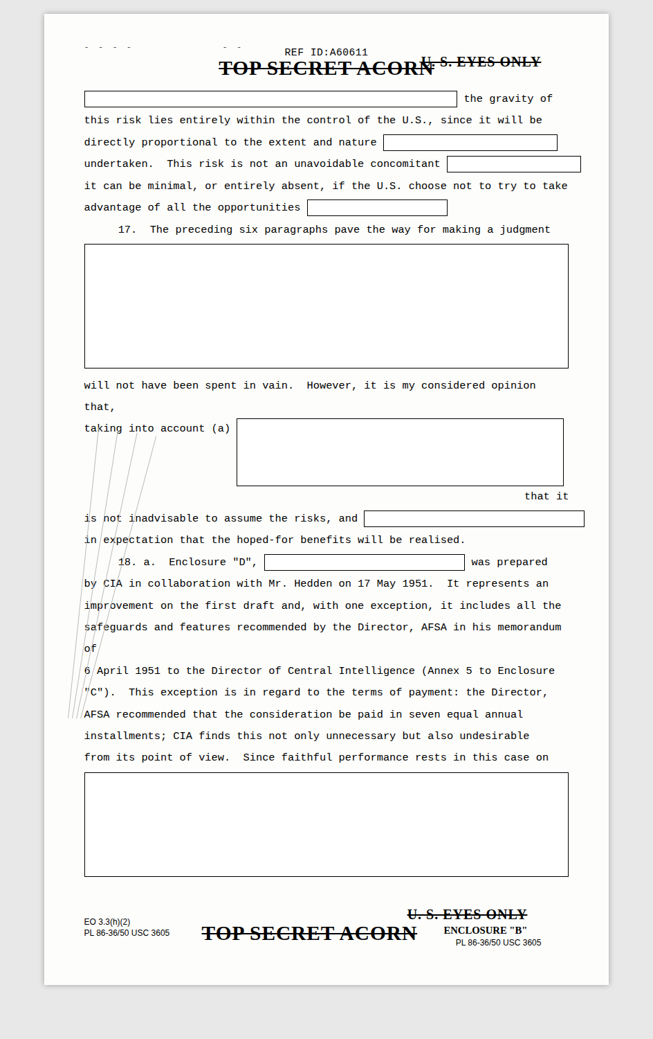- - - - - -
REF ID:A60611
TOP SECRET ACORN
U. S. EYES ONLY
the gravity of
this risk lies entirely within the control of the U.S., since it will be
directly proportional to the extent and nature
undertaken. This risk is not an unavoidable concomitant
it can be minimal, or entirely absent, if the U.S. choose not to try to take
advantage of all the opportunities
17. The preceding six paragraphs pave the way for making a judgment
will not have been spent in vain. However, it is my considered opinion that,
taking into account (a)
that it
is not inadvisable to assume the risks, and
in expectation that the hoped-for benefits will be realised.
18. a. Enclosure "D", was prepared
by CIA in collaboration with Mr. Hedden on 17 May 1951. It represents an
improvement on the first draft and, with one exception, it includes all the
safeguards and features recommended by the Director, AFSA in his memorandum of
6 April 1951 to the Director of Central Intelligence (Annex 5 to Enclosure
"C"). This exception is in regard to the terms of payment: the Director,
AFSA recommended that the consideration be paid in seven equal annual
installments; CIA finds this not only unnecessary but also undesirable
from its point of view. Since faithful performance rests in this case on
EO 3.3(h)(2)
PL 86-36/50 USC 3605
TOP SECRET ACORN
U. S. EYES ONLY
ENCLOSURE "B"
PL 86-36/50 USC 3605